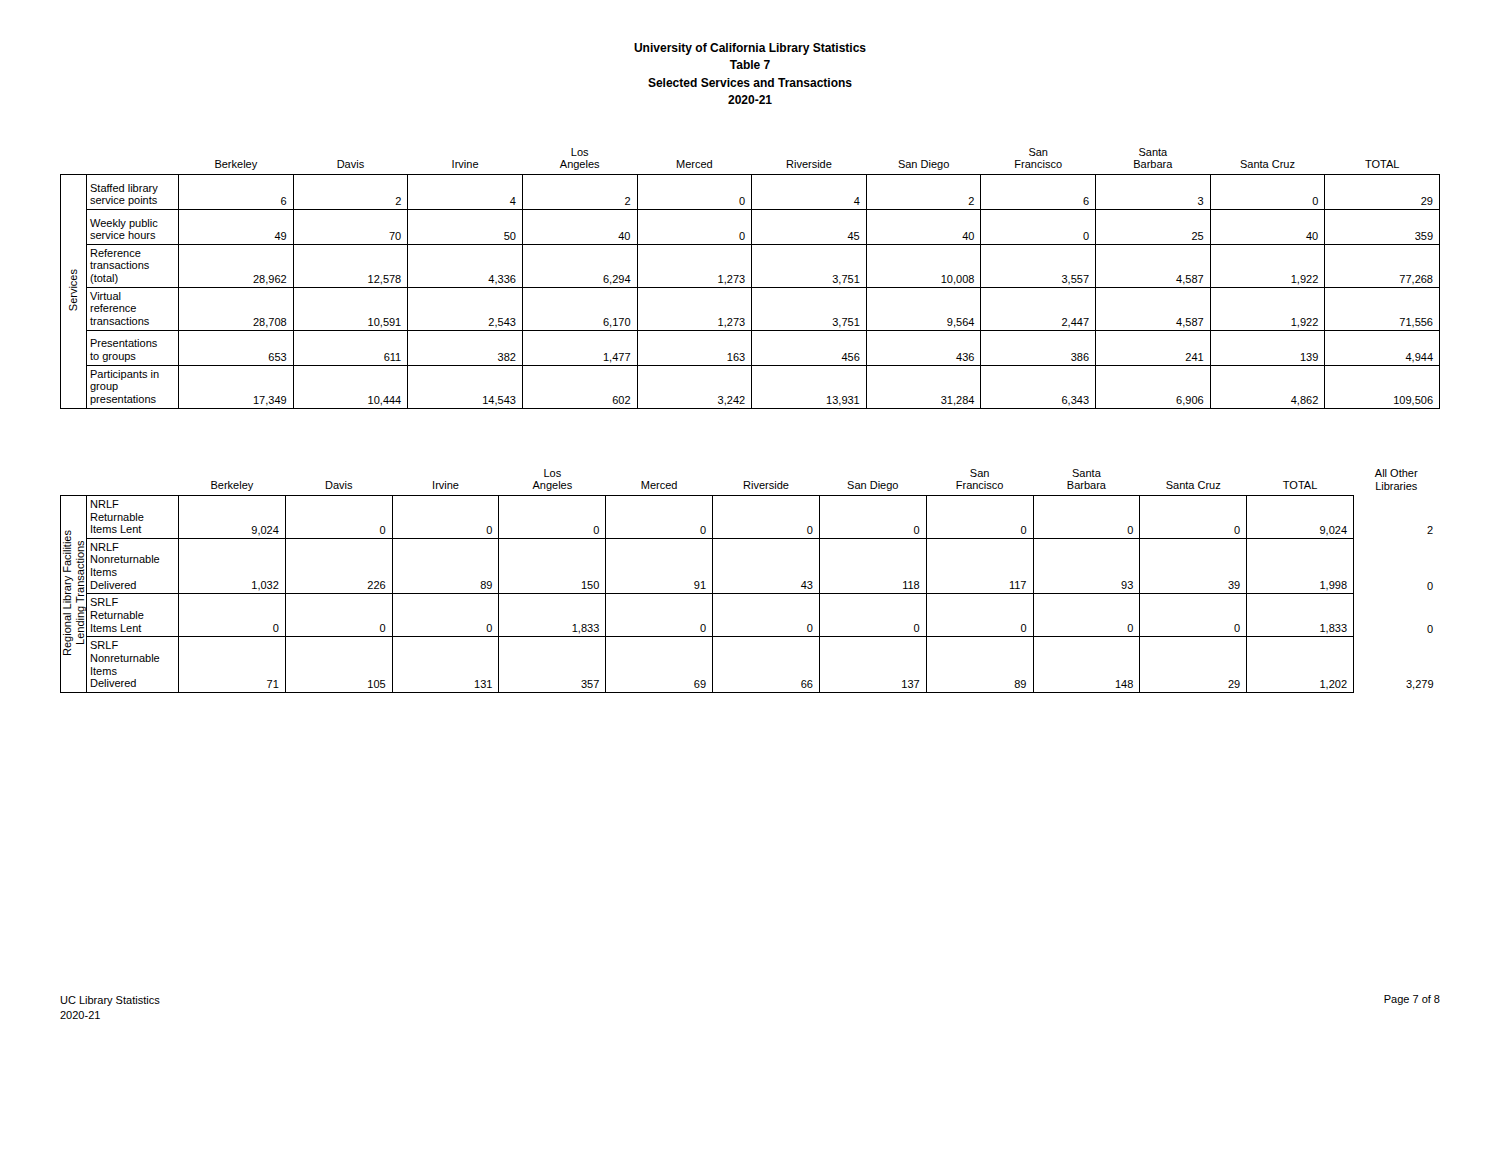University of California Library Statistics
Table 7
Selected Services and Transactions
2020-21
| | | Berkeley | Davis | Irvine | Los Angeles | Merced | Riverside | San Diego | San Francisco | Santa Barbara | Santa Cruz | TOTAL |
| --- | --- | --- | --- | --- | --- | --- | --- | --- | --- | --- | --- | --- |
| Services | Staffed library service points | 6 | 2 | 4 | 2 | 0 | 4 | 2 | 6 | 3 | 0 | 29 |
| Weekly public service hours | 49 | 70 | 50 | 40 | 0 | 45 | 40 | 0 | 25 | 40 | 359 |
| Reference transactions (total) | 28,962 | 12,578 | 4,336 | 6,294 | 1,273 | 3,751 | 10,008 | 3,557 | 4,587 | 1,922 | 77,268 |
| Virtual reference transactions | 28,708 | 10,591 | 2,543 | 6,170 | 1,273 | 3,751 | 9,564 | 2,447 | 4,587 | 1,922 | 71,556 |
| Presentations to groups | 653 | 611 | 382 | 1,477 | 163 | 456 | 436 | 386 | 241 | 139 | 4,944 |
| Participants in group presentations | 17,349 | 10,444 | 14,543 | 602 | 3,242 | 13,931 | 31,284 | 6,343 | 6,906 | 4,862 | 109,506 |
| | | Berkeley | Davis | Irvine | Los Angeles | Merced | Riverside | San Diego | San Francisco | Santa Barbara | Santa Cruz | TOTAL | All Other Libraries |
| --- | --- | --- | --- | --- | --- | --- | --- | --- | --- | --- | --- | --- | --- |
| Regional Library Facilities Lending Transactions | NRLF Returnable Items Lent | 9,024 | 0 | 0 | 0 | 0 | 0 | 0 | 0 | 0 | 0 | 9,024 | 2 |
| NRLF Nonreturnable Items Delivered | 1,032 | 226 | 89 | 150 | 91 | 43 | 118 | 117 | 93 | 39 | 1,998 | 0 |
| SRLF Returnable Items Lent | 0 | 0 | 0 | 1,833 | 0 | 0 | 0 | 0 | 0 | 0 | 1,833 | 0 |
| SRLF Nonreturnable Items Delivered | 71 | 105 | 131 | 357 | 69 | 66 | 137 | 89 | 148 | 29 | 1,202 | 3,279 |
UC Library Statistics
2020-21
Page 7 of 8